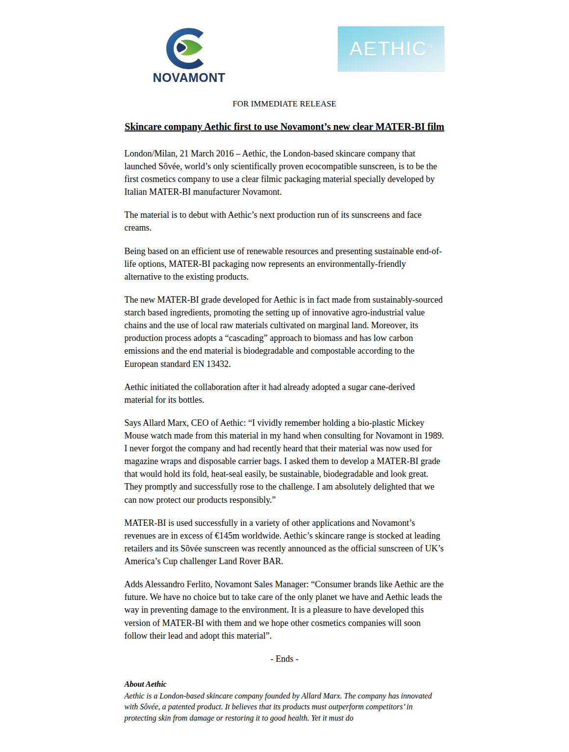NOVAMONT
AETHIC®
FOR IMMEDIATE RELEASE
Skincare company Aethic first to use Novamont’s new clear MATER-BI film
London/Milan, 21 March 2016 – Aethic, the London-based skincare company that launched Sôvée, world’s only scientifically proven ecocompatible sunscreen, is to be the first cosmetics company to use a clear filmic packaging material specially developed by Italian MATER-BI manufacturer Novamont.
The material is to debut with Aethic’s next production run of its sunscreens and face creams.
Being based on an efficient use of renewable resources and presenting sustainable end-of-life options, MATER-BI packaging now represents an environmentally-friendly alternative to the existing products.
The new MATER-BI grade developed for Aethic is in fact made from sustainably-sourced starch based ingredients, promoting the setting up of innovative agro-industrial value chains and the use of local raw materials cultivated on marginal land. Moreover, its production process adopts a “cascading” approach to biomass and has low carbon emissions and the end material is biodegradable and compostable according to the European standard EN 13432.
Aethic initiated the collaboration after it had already adopted a sugar cane-derived material for its bottles.
Says Allard Marx, CEO of Aethic: “I vividly remember holding a bio-plastic Mickey Mouse watch made from this material in my hand when consulting for Novamont in 1989. I never forgot the company and had recently heard that their material was now used for magazine wraps and disposable carrier bags. I asked them to develop a MATER-BI grade that would hold its fold, heat-seal easily, be sustainable, biodegradable and look great. They promptly and successfully rose to the challenge. I am absolutely delighted that we can now protect our products responsibly.”
MATER-BI is used successfully in a variety of other applications and Novamont’s revenues are in excess of €145m worldwide. Aethic’s skincare range is stocked at leading retailers and its Sôvée sunscreen was recently announced as the official sunscreen of UK’s America’s Cup challenger Land Rover BAR.
Adds Alessandro Ferlito, Novamont Sales Manager: “Consumer brands like Aethic are the future. We have no choice but to take care of the only planet we have and Aethic leads the way in preventing damage to the environment. It is a pleasure to have developed this version of MATER-BI with them and we hope other cosmetics companies will soon follow their lead and adopt this material”.
- Ends -
About Aethic
Aethic is a London-based skincare company founded by Allard Marx. The company has innovated with Sôvée, a patented product. It believes that its products must outperform competitors’ in protecting skin from damage or restoring it to good health. Yet it must do